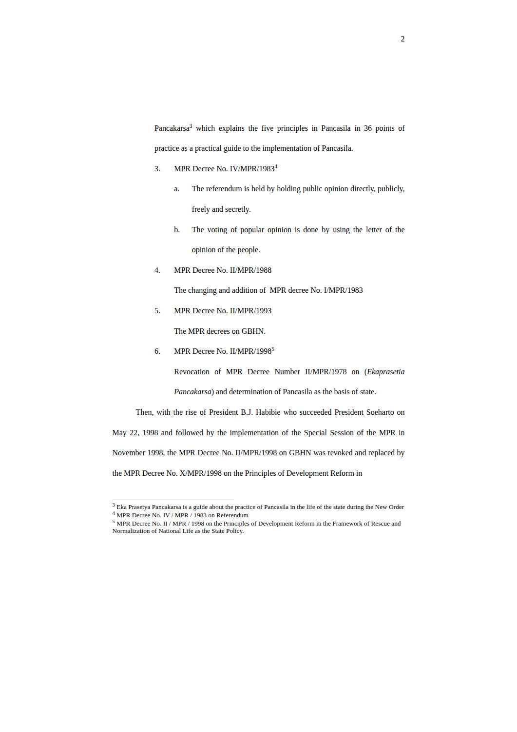2
Pancakarsa3 which explains the five principles in Pancasila in 36 points of practice as a practical guide to the implementation of Pancasila.
3. MPR Decree No. IV/MPR/19834
a. The referendum is held by holding public opinion directly, publicly, freely and secretly.
b. The voting of popular opinion is done by using the letter of the opinion of the people.
4. MPR Decree No. II/MPR/1988
The changing and addition of MPR decree No. I/MPR/1983
5. MPR Decree No. II/MPR/1993
The MPR decrees on GBHN.
6. MPR Decree No. II/MPR/19985
Revocation of MPR Decree Number II/MPR/1978 on (Ekaprasetia Pancakarsa) and determination of Pancasila as the basis of state.
Then, with the rise of President B.J. Habibie who succeeded President Soeharto on May 22, 1998 and followed by the implementation of the Special Session of the MPR in November 1998, the MPR Decree No. II/MPR/1998 on GBHN was revoked and replaced by the MPR Decree No. X/MPR/1998 on the Principles of Development Reform in
3 Eka Prasetya Pancakarsa is a guide about the practice of Pancasila in the life of the state during the New Order
4 MPR Decree No. IV / MPR / 1983 on Referendum
5 MPR Decree No. II / MPR / 1998 on the Principles of Development Reform in the Framework of Rescue and Normalization of National Life as the State Policy.